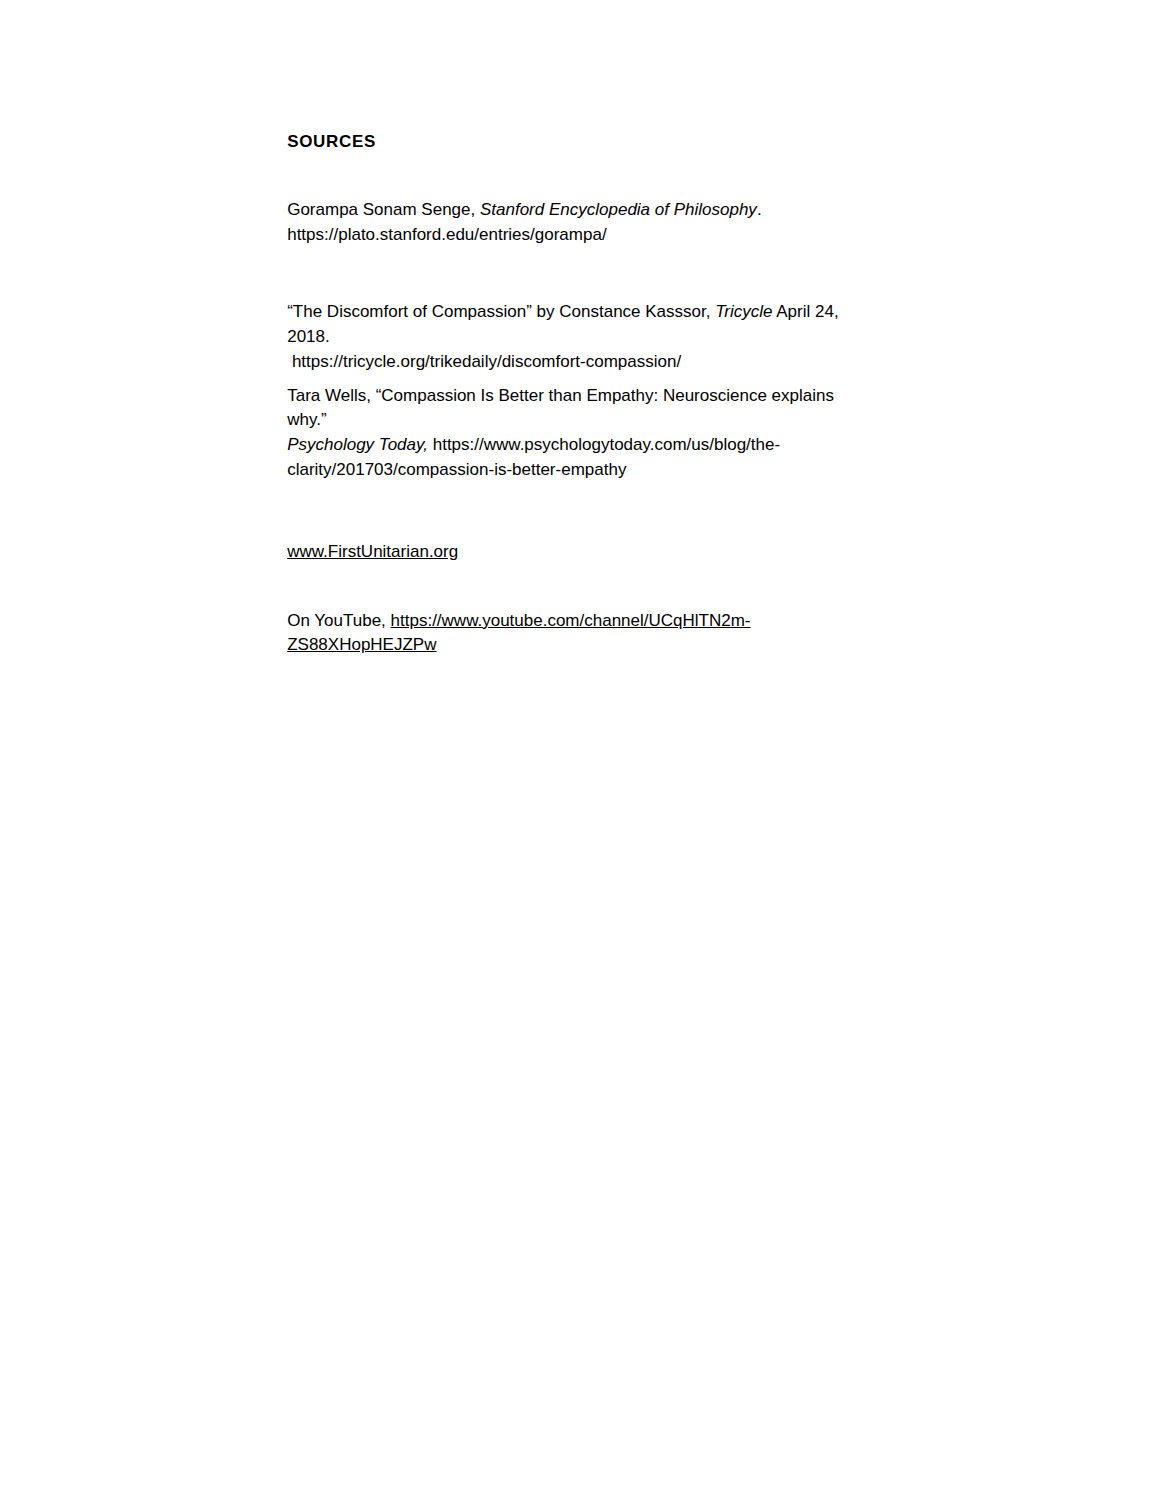SOURCES
Gorampa Sonam Senge, Stanford Encyclopedia of Philosophy.
https://plato.stanford.edu/entries/gorampa/
“The Discomfort of Compassion” by Constance Kasssor, Tricycle April 24, 2018.
https://tricycle.org/trikedaily/discomfort-compassion/
Tara Wells, “Compassion Is Better than Empathy: Neuroscience explains why.”
Psychology Today, https://www.psychologytoday.com/us/blog/the-clarity/201703/compassion-is-better-empathy
www.FirstUnitarian.org
On YouTube, https://www.youtube.com/channel/UCqHlTN2m-ZS88XHopHEJZPw